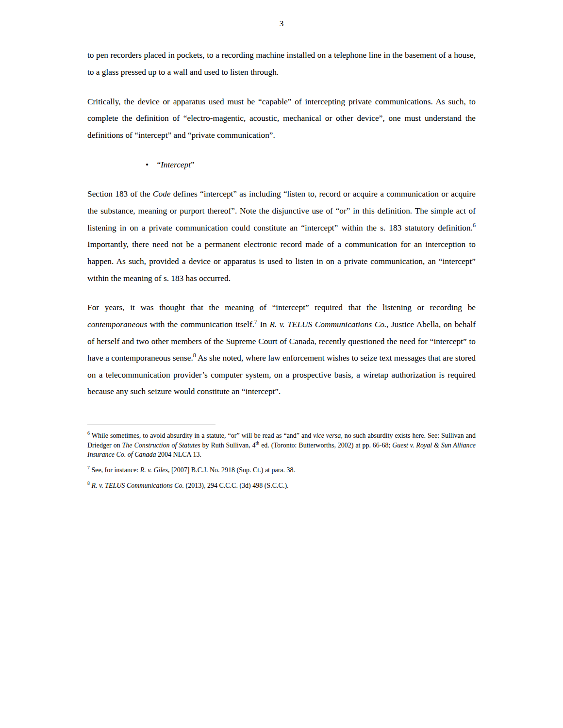3
to pen recorders placed in pockets, to a recording machine installed on a telephone line in the basement of a house, to a glass pressed up to a wall and used to listen through.
Critically, the device or apparatus used must be “capable” of intercepting private communications. As such, to complete the definition of “electro-magentic, acoustic, mechanical or other device”, one must understand the definitions of “intercept” and “private communication”.
• “Intercept”
Section 183 of the Code defines “intercept” as including “listen to, record or acquire a communication or acquire the substance, meaning or purport thereof”. Note the disjunctive use of “or” in this definition. The simple act of listening in on a private communication could constitute an “intercept” within the s. 183 statutory definition.6 Importantly, there need not be a permanent electronic record made of a communication for an interception to happen. As such, provided a device or apparatus is used to listen in on a private communication, an “intercept” within the meaning of s. 183 has occurred.
For years, it was thought that the meaning of “intercept” required that the listening or recording be contemporaneous with the communication itself.7 In R. v. TELUS Communications Co., Justice Abella, on behalf of herself and two other members of the Supreme Court of Canada, recently questioned the need for “intercept” to have a contemporaneous sense.8 As she noted, where law enforcement wishes to seize text messages that are stored on a telecommunication provider’s computer system, on a prospective basis, a wiretap authorization is required because any such seizure would constitute an “intercept”.
6 While sometimes, to avoid absurdity in a statute, “or” will be read as “and” and vice versa, no such absurdity exists here. See: Sullivan and Driedger on The Construction of Statutes by Ruth Sullivan, 4th ed. (Toronto: Butterworths, 2002) at pp. 66-68; Guest v. Royal & Sun Alliance Insurance Co. of Canada 2004 NLCA 13.
7 See, for instance: R. v. Giles, [2007] B.C.J. No. 2918 (Sup. Ct.) at para. 38.
8 R. v. TELUS Communications Co. (2013), 294 C.C.C. (3d) 498 (S.C.C.).